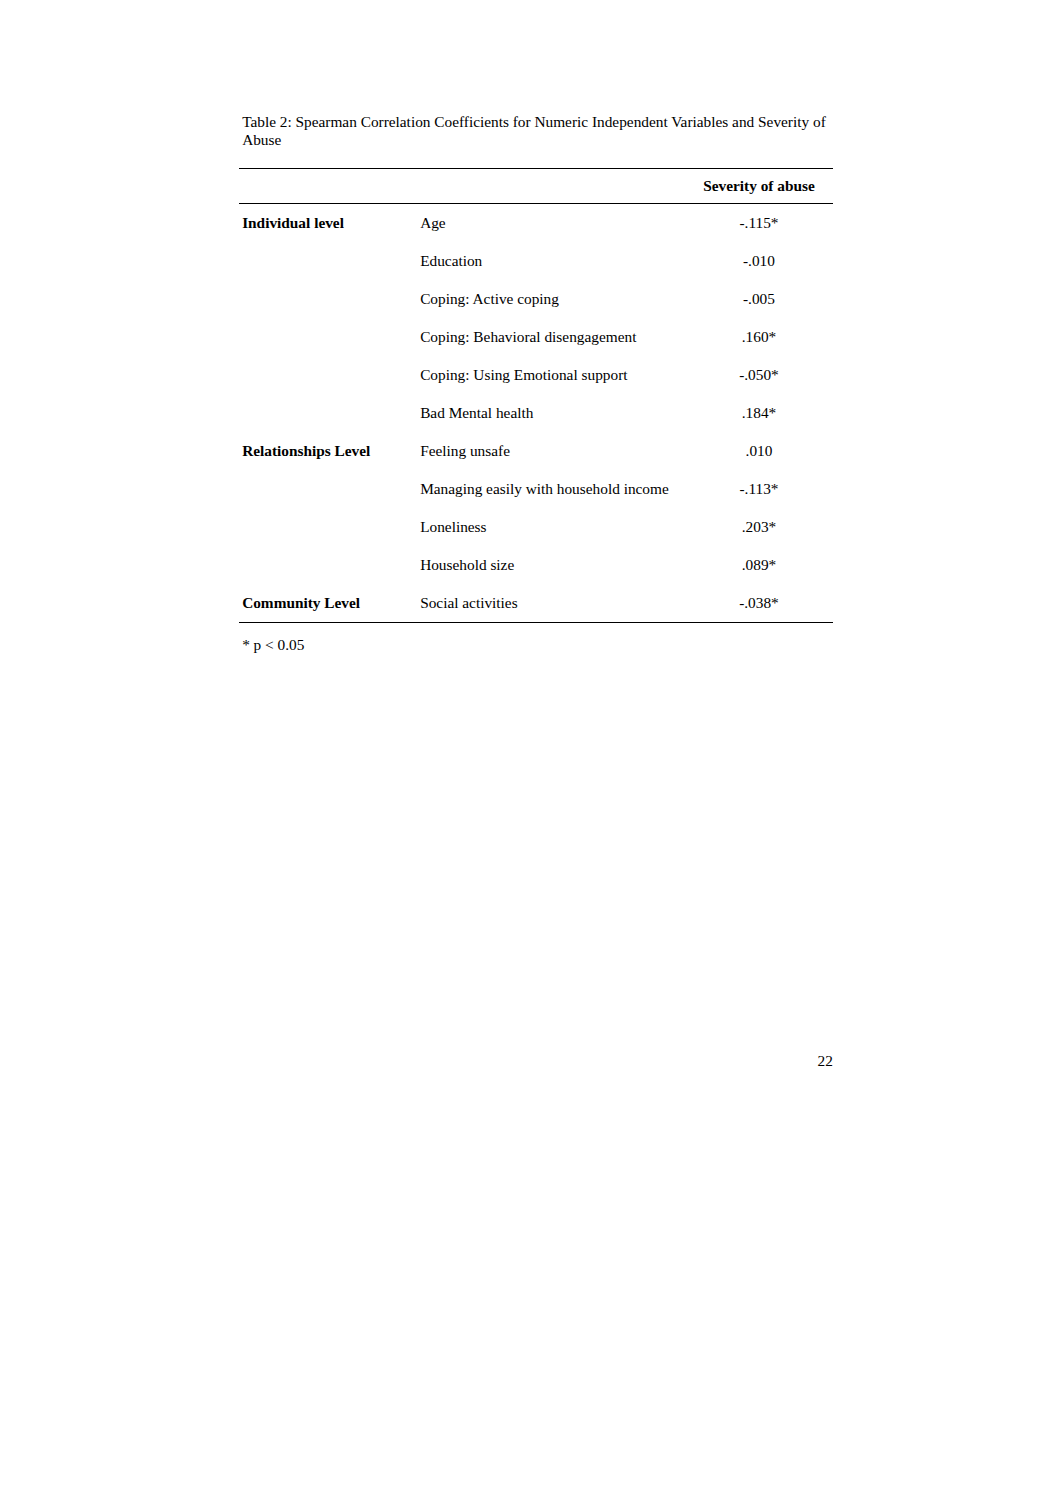Table 2: Spearman Correlation Coefficients for Numeric Independent Variables and Severity of Abuse
| | | Severity of abuse |
| --- | --- | --- |
| Individual level | Age | -.115* |
| | Education | -.010 |
| | Coping: Active coping | -.005 |
| | Coping: Behavioral disengagement | .160* |
| | Coping: Using Emotional support | -.050* |
| | Bad Mental health | .184* |
| Relationships Level | Feeling unsafe | .010 |
| | Managing easily with household income | -.113* |
| | Loneliness | .203* |
| | Household size | .089* |
| Community Level | Social activities | -.038* |
* p < 0.05
22